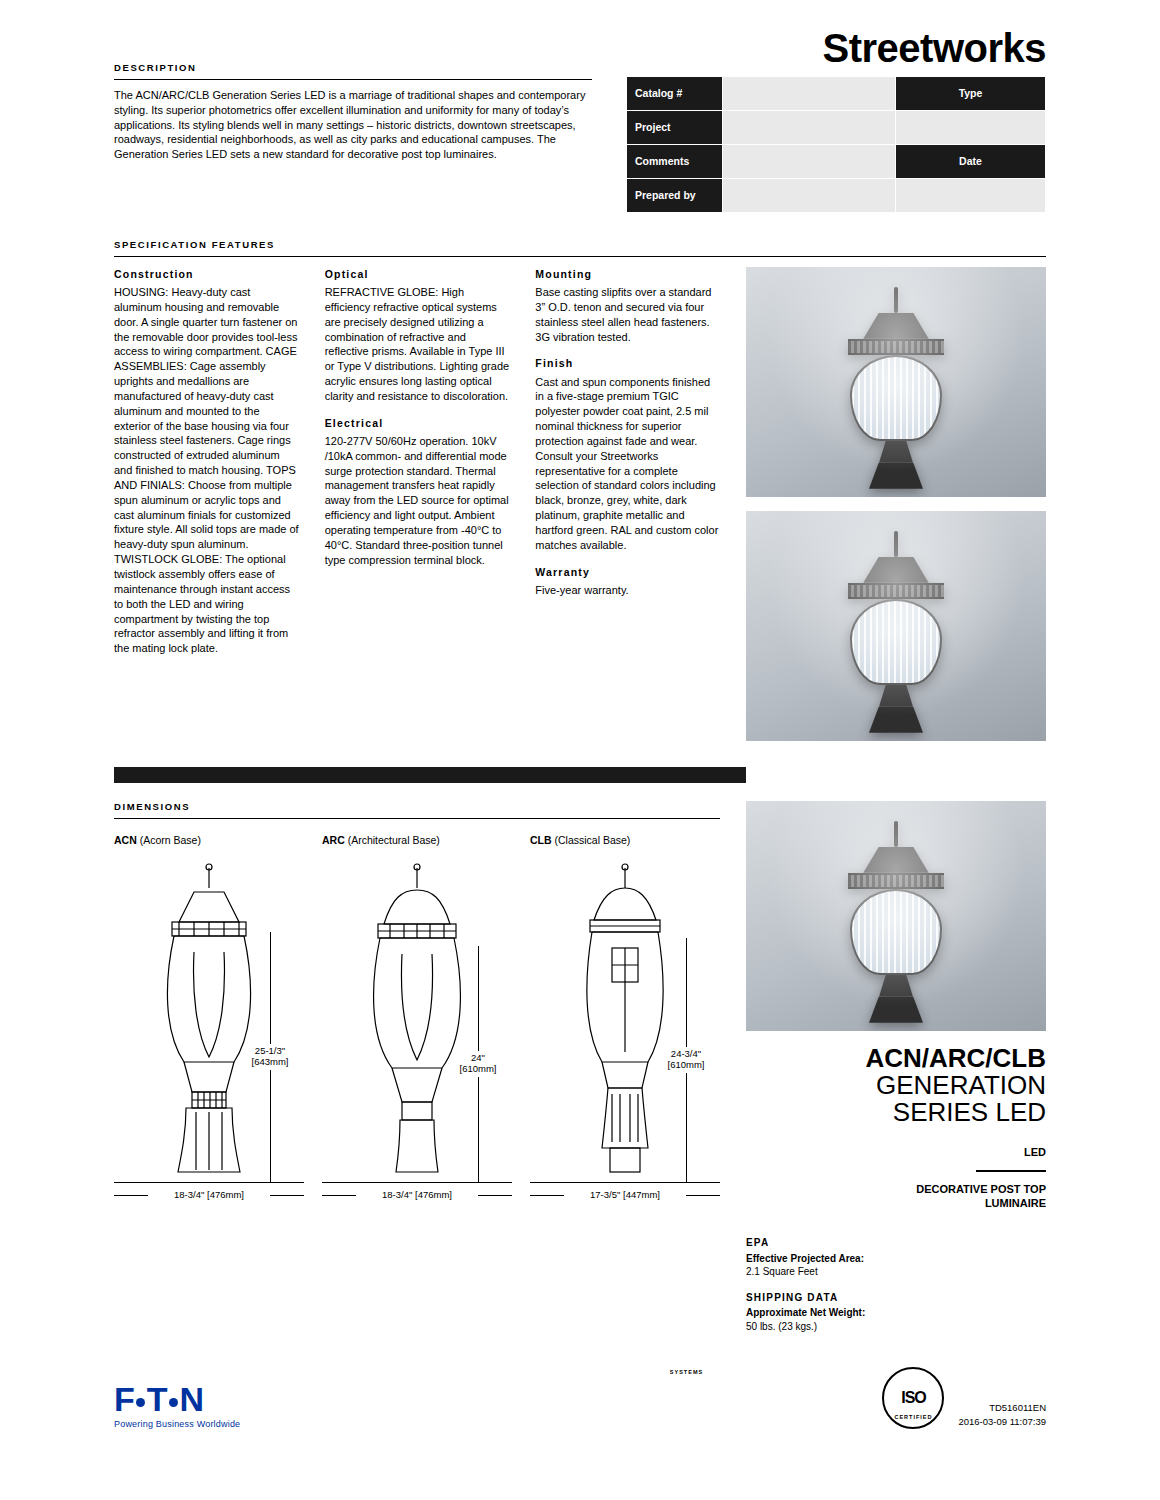Streetworks
Description
The ACN/ARC/CLB Generation Series LED is a marriage of traditional shapes and contemporary styling. Its superior photometrics offer excellent illumination and uniformity for many of today’s applications. Its styling blends well in many settings – historic districts, downtown streetscapes, roadways, residential neighborhoods, as well as city parks and educational campuses. The Generation Series LED sets a new standard for decorative post top luminaires.
| Catalog # | | Type |
| Project | | |
| Comments | | Date |
| Prepared by | | |
Specification Features
Construction
HOUSING: Heavy-duty cast aluminum housing and removable door. A single quarter turn fastener on the removable door provides tool-less access to wiring compartment. CAGE ASSEMBLIES: Cage assembly uprights and medallions are manufactured of heavy-duty cast aluminum and mounted to the exterior of the base housing via four stainless steel fasteners. Cage rings constructed of extruded aluminum and finished to match housing. TOPS AND FINIALS: Choose from multiple spun aluminum or acrylic tops and cast aluminum finials for customized fixture style. All solid tops are made of heavy-duty spun aluminum. TWISTLOCK GLOBE: The optional twistlock assembly offers ease of maintenance through instant access to both the LED and wiring compartment by twisting the top refractor assembly and lifting it from the mating lock plate.
Optical
REFRACTIVE GLOBE: High efficiency refractive optical systems are precisely designed utilizing a combination of refractive and reflective prisms. Available in Type III or Type V distributions. Lighting grade acrylic ensures long lasting optical clarity and resistance to discoloration.
Electrical
120-277V 50/60Hz operation. 10kV /10kA common- and differential mode surge protection standard. Thermal management transfers heat rapidly away from the LED source for optimal efficiency and light output. Ambient operating temperature from -40°C to 40°C. Standard three-position tunnel type compression terminal block.
Mounting
Base casting slipfits over a standard 3” O.D. tenon and secured via four stainless steel allen head fasteners. 3G vibration tested.
Finish
Cast and spun components finished in a five-stage premium TGIC polyester powder coat paint, 2.5 mil nominal thickness for superior protection against fade and wear. Consult your Streetworks representative for a complete selection of standard colors including black, bronze, grey, white, dark platinum, graphite metallic and hartford green. RAL and custom color matches available.
Warranty
Five-year warranty.
Dimensions
ACN (Acorn Base)
25-1/3"
[643mm]
18-3/4" [476mm]
ARC (Architectural Base)
24"
[610mm]
18-3/4" [476mm]
CLB (Classical Base)
24-3/4"
[610mm]
17-3/5" [447mm]
ACN/ARC/CLB
GENERATION
SERIES LED
LED
DECORATIVE POST TOP
LUMINAIRE
EPA
Effective Projected Area:
2.1 Square Feet
SHIPPING DATA
Approximate Net Weight:
50 lbs. (23 kgs.)
F T N
Powering Business Worldwide
SYSTEMS ISO CERTIFIED
TD516011EN
2016-03-09 11:07:39